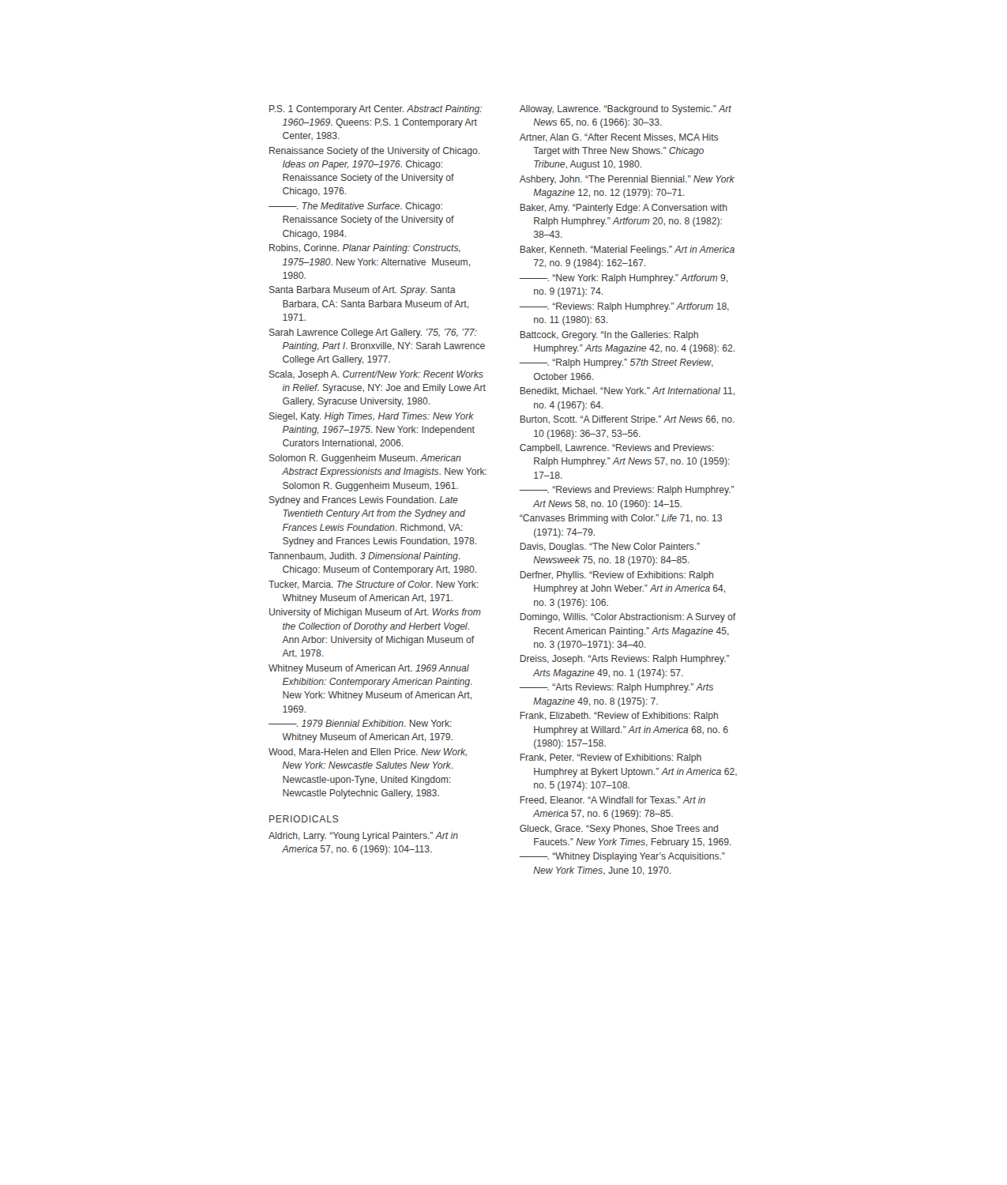P.S. 1 Contemporary Art Center. Abstract Painting: 1960–1969. Queens: P.S. 1 Contemporary Art Center, 1983.
Renaissance Society of the University of Chicago. Ideas on Paper, 1970–1976. Chicago: Renaissance Society of the University of Chicago, 1976.
———. The Meditative Surface. Chicago: Renaissance Society of the University of Chicago, 1984.
Robins, Corinne. Planar Painting: Constructs, 1975–1980. New York: Alternative Museum, 1980.
Santa Barbara Museum of Art. Spray. Santa Barbara, CA: Santa Barbara Museum of Art, 1971.
Sarah Lawrence College Art Gallery. ’75, ’76, ’77: Painting, Part I. Bronxville, NY: Sarah Lawrence College Art Gallery, 1977.
Scala, Joseph A. Current/New York: Recent Works in Relief. Syracuse, NY: Joe and Emily Lowe Art Gallery, Syracuse University, 1980.
Siegel, Katy. High Times, Hard Times: New York Painting, 1967–1975. New York: Independent Curators International, 2006.
Solomon R. Guggenheim Museum. American Abstract Expressionists and Imagists. New York: Solomon R. Guggenheim Museum, 1961.
Sydney and Frances Lewis Foundation. Late Twentieth Century Art from the Sydney and Frances Lewis Foundation. Richmond, VA: Sydney and Frances Lewis Foundation, 1978.
Tannenbaum, Judith. 3 Dimensional Painting. Chicago: Museum of Contemporary Art, 1980.
Tucker, Marcia. The Structure of Color. New York: Whitney Museum of American Art, 1971.
University of Michigan Museum of Art. Works from the Collection of Dorothy and Herbert Vogel. Ann Arbor: University of Michigan Museum of Art, 1978.
Whitney Museum of American Art. 1969 Annual Exhibition: Contemporary American Painting. New York: Whitney Museum of American Art, 1969.
———. 1979 Biennial Exhibition. New York: Whitney Museum of American Art, 1979.
Wood, Mara-Helen and Ellen Price. New Work, New York: Newcastle Salutes New York. Newcastle-upon-Tyne, United Kingdom: Newcastle Polytechnic Gallery, 1983.
PERIODICALS
Aldrich, Larry. “Young Lyrical Painters.” Art in America 57, no. 6 (1969): 104–113.
Alloway, Lawrence. “Background to Systemic.” Art News 65, no. 6 (1966): 30–33.
Artner, Alan G. “After Recent Misses, MCA Hits Target with Three New Shows.” Chicago Tribune, August 10, 1980.
Ashbery, John. “The Perennial Biennial.” New York Magazine 12, no. 12 (1979): 70–71.
Baker, Amy. “Painterly Edge: A Conversation with Ralph Humphrey.” Artforum 20, no. 8 (1982): 38–43.
Baker, Kenneth. “Material Feelings.” Art in America 72, no. 9 (1984): 162–167.
———. “New York: Ralph Humphrey.” Artforum 9, no. 9 (1971): 74.
———. “Reviews: Ralph Humphrey.” Artforum 18, no. 11 (1980): 63.
Battcock, Gregory. “In the Galleries: Ralph Humphrey.” Arts Magazine 42, no. 4 (1968): 62.
———. “Ralph Humprey.” 57th Street Review, October 1966.
Benedikt, Michael. “New York.” Art International 11, no. 4 (1967): 64.
Burton, Scott. “A Different Stripe.” Art News 66, no. 10 (1968): 36–37, 53–56.
Campbell, Lawrence. “Reviews and Previews: Ralph Humphrey.” Art News 57, no. 10 (1959): 17–18.
———. “Reviews and Previews: Ralph Humphrey.” Art News 58, no. 10 (1960): 14–15.
“Canvases Brimming with Color.” Life 71, no. 13 (1971): 74–79.
Davis, Douglas. “The New Color Painters.” Newsweek 75, no. 18 (1970): 84–85.
Derfner, Phyllis. “Review of Exhibitions: Ralph Humphrey at John Weber.” Art in America 64, no. 3 (1976): 106.
Domingo, Willis. “Color Abstractionism: A Survey of Recent American Painting.” Arts Magazine 45, no. 3 (1970–1971): 34–40.
Dreiss, Joseph. “Arts Reviews: Ralph Humphrey.” Arts Magazine 49, no. 1 (1974): 57.
———. “Arts Reviews: Ralph Humphrey.” Arts Magazine 49, no. 8 (1975): 7.
Frank, Elizabeth. “Review of Exhibitions: Ralph Humphrey at Willard.” Art in America 68, no. 6 (1980): 157–158.
Frank, Peter. “Review of Exhibitions: Ralph Humphrey at Bykert Uptown.” Art in America 62, no. 5 (1974): 107–108.
Freed, Eleanor. “A Windfall for Texas.” Art in America 57, no. 6 (1969): 78–85.
Glueck, Grace. “Sexy Phones, Shoe Trees and Faucets.” New York Times, February 15, 1969.
———. “Whitney Displaying Year’s Acquisitions.” New York Times, June 10, 1970.